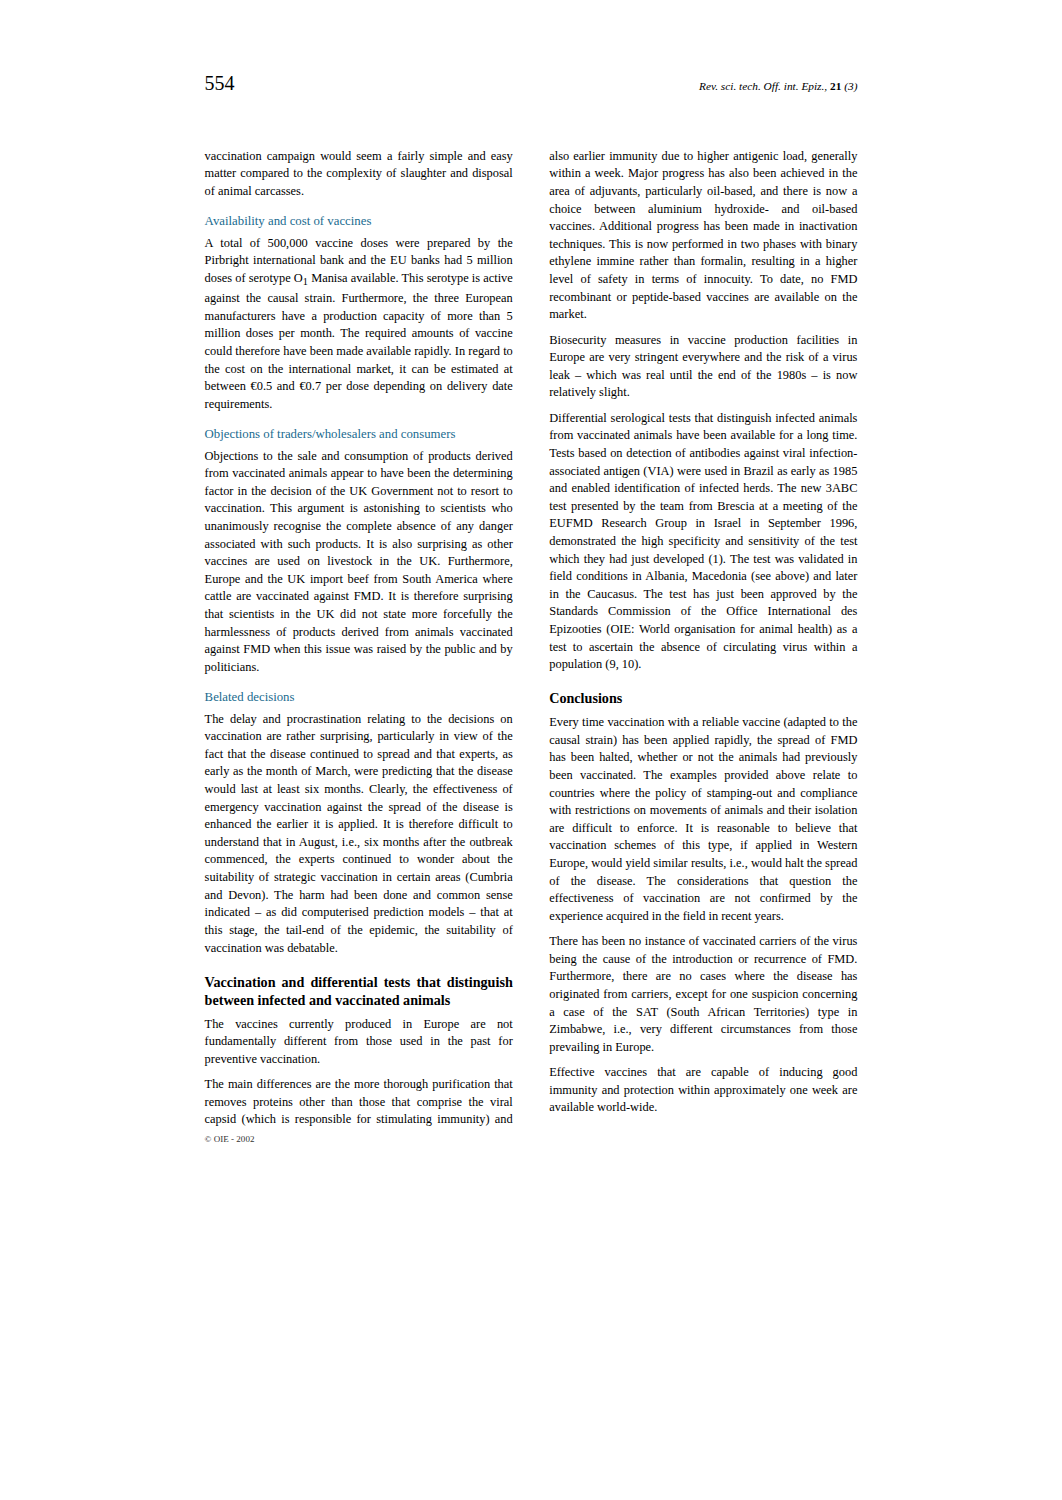554
Rev. sci. tech. Off. int. Epiz., 21 (3)
vaccination campaign would seem a fairly simple and easy matter compared to the complexity of slaughter and disposal of animal carcasses.
Availability and cost of vaccines
A total of 500,000 vaccine doses were prepared by the Pirbright international bank and the EU banks had 5 million doses of serotype O1 Manisa available. This serotype is active against the causal strain. Furthermore, the three European manufacturers have a production capacity of more than 5 million doses per month. The required amounts of vaccine could therefore have been made available rapidly. In regard to the cost on the international market, it can be estimated at between €0.5 and €0.7 per dose depending on delivery date requirements.
Objections of traders/wholesalers and consumers
Objections to the sale and consumption of products derived from vaccinated animals appear to have been the determining factor in the decision of the UK Government not to resort to vaccination. This argument is astonishing to scientists who unanimously recognise the complete absence of any danger associated with such products. It is also surprising as other vaccines are used on livestock in the UK. Furthermore, Europe and the UK import beef from South America where cattle are vaccinated against FMD. It is therefore surprising that scientists in the UK did not state more forcefully the harmlessness of products derived from animals vaccinated against FMD when this issue was raised by the public and by politicians.
Belated decisions
The delay and procrastination relating to the decisions on vaccination are rather surprising, particularly in view of the fact that the disease continued to spread and that experts, as early as the month of March, were predicting that the disease would last at least six months. Clearly, the effectiveness of emergency vaccination against the spread of the disease is enhanced the earlier it is applied. It is therefore difficult to understand that in August, i.e., six months after the outbreak commenced, the experts continued to wonder about the suitability of strategic vaccination in certain areas (Cumbria and Devon). The harm had been done and common sense indicated – as did computerised prediction models – that at this stage, the tail-end of the epidemic, the suitability of vaccination was debatable.
Vaccination and differential tests that distinguish between infected and vaccinated animals
The vaccines currently produced in Europe are not fundamentally different from those used in the past for preventive vaccination.
The main differences are the more thorough purification that removes proteins other than those that comprise the viral capsid (which is responsible for stimulating immunity) and also earlier immunity due to higher antigenic load, generally within a week. Major progress has also been achieved in the area of adjuvants, particularly oil-based, and there is now a choice between aluminium hydroxide- and oil-based vaccines. Additional progress has been made in inactivation techniques. This is now performed in two phases with binary ethylene immine rather than formalin, resulting in a higher level of safety in terms of innocuity. To date, no FMD recombinant or peptide-based vaccines are available on the market.
Biosecurity measures in vaccine production facilities in Europe are very stringent everywhere and the risk of a virus leak – which was real until the end of the 1980s – is now relatively slight.
Differential serological tests that distinguish infected animals from vaccinated animals have been available for a long time. Tests based on detection of antibodies against viral infection-associated antigen (VIA) were used in Brazil as early as 1985 and enabled identification of infected herds. The new 3ABC test presented by the team from Brescia at a meeting of the EUFMD Research Group in Israel in September 1996, demonstrated the high specificity and sensitivity of the test which they had just developed (1). The test was validated in field conditions in Albania, Macedonia (see above) and later in the Caucasus. The test has just been approved by the Standards Commission of the Office International des Epizooties (OIE: World organisation for animal health) as a test to ascertain the absence of circulating virus within a population (9, 10).
Conclusions
Every time vaccination with a reliable vaccine (adapted to the causal strain) has been applied rapidly, the spread of FMD has been halted, whether or not the animals had previously been vaccinated. The examples provided above relate to countries where the policy of stamping-out and compliance with restrictions on movements of animals and their isolation are difficult to enforce. It is reasonable to believe that vaccination schemes of this type, if applied in Western Europe, would yield similar results, i.e., would halt the spread of the disease. The considerations that question the effectiveness of vaccination are not confirmed by the experience acquired in the field in recent years.
There has been no instance of vaccinated carriers of the virus being the cause of the introduction or recurrence of FMD. Furthermore, there are no cases where the disease has originated from carriers, except for one suspicion concerning a case of the SAT (South African Territories) type in Zimbabwe, i.e., very different circumstances from those prevailing in Europe.
Effective vaccines that are capable of inducing good immunity and protection within approximately one week are available world-wide.
© OIE - 2002